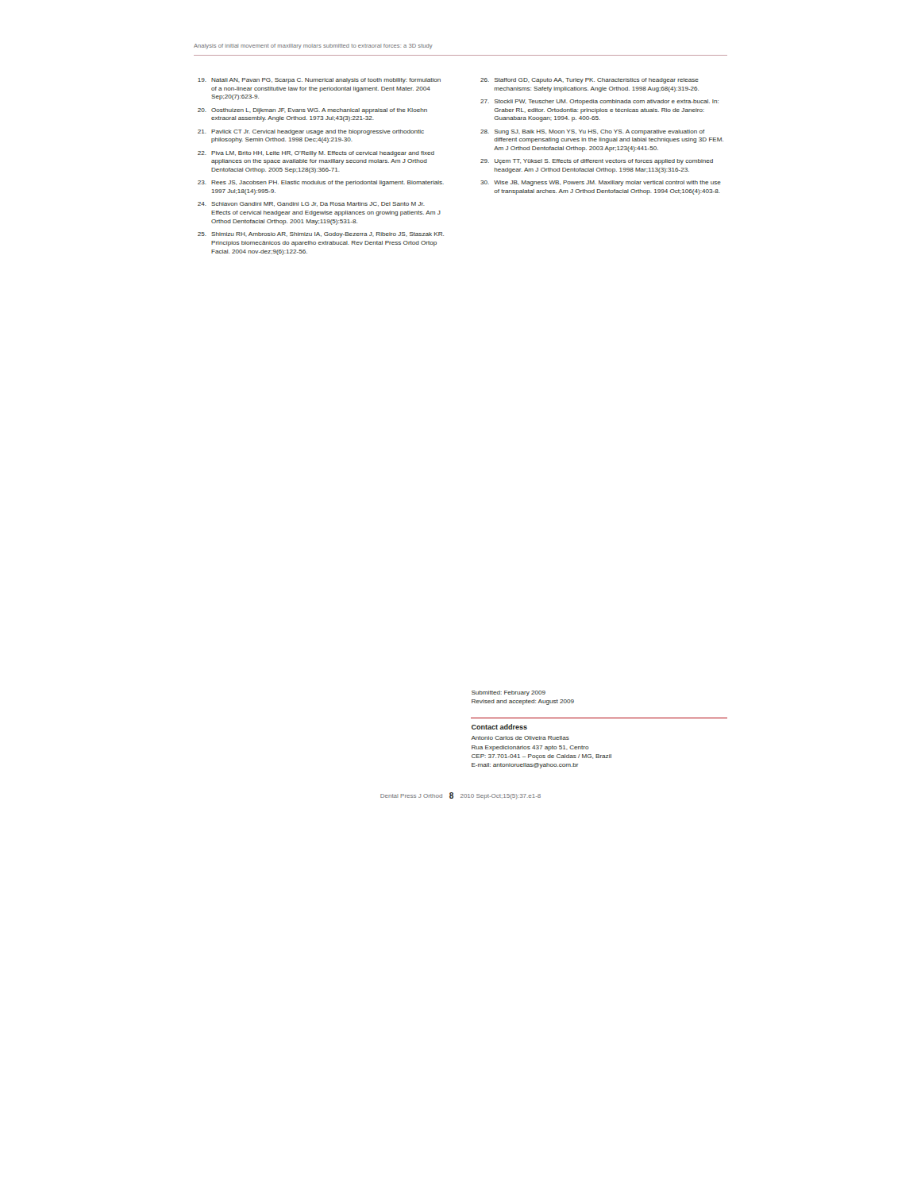Analysis of initial movement of maxillary molars submitted to extraoral forces: a 3D study
19. Natali AN, Pavan PG, Scarpa C. Numerical analysis of tooth mobility: formulation of a non-linear constitutive law for the periodontal ligament. Dent Mater. 2004 Sep;20(7):623-9.
20. Oosthuizen L, Dijkman JF, Evans WG. A mechanical appraisal of the Kloehn extraoral assembly. Angle Orthod. 1973 Jul;43(3):221-32.
21. Pavlick CT Jr. Cervical headgear usage and the bioprogressive orthodontic philosophy. Semin Orthod. 1998 Dec;4(4):219-30.
22. Piva LM, Brito HH, Leite HR, O’Reilly M. Effects of cervical headgear and fixed appliances on the space available for maxillary second molars. Am J Orthod Dentofacial Orthop. 2005 Sep;128(3):366-71.
23. Rees JS, Jacobsen PH. Elastic modulus of the periodontal ligament. Biomaterials. 1997 Jul;18(14):995-9.
24. Schiavon Gandini MR, Gandini LG Jr, Da Rosa Martins JC, Del Santo M Jr. Effects of cervical headgear and Edgewise appliances on growing patients. Am J Orthod Dentofacial Orthop. 2001 May;119(5):531-8.
25. Shimizu RH, Ambrosio AR, Shimizu IA, Godoy-Bezerra J, Ribeiro JS, Staszak KR. Princípios biomecânicos do aparelho extrabucal. Rev Dental Press Ortod Ortop Facial. 2004 nov-dez;9(6):122-56.
26. Stafford GD, Caputo AA, Turley PK. Characteristics of headgear release mechanisms: Safety implications. Angle Orthod. 1998 Aug;68(4):319-26.
27. Stockli PW, Teuscher UM. Ortopedia combinada com ativador e extra-bucal. In: Graber RL, editor. Ortodontia: princípios e técnicas atuais. Rio de Janeiro: Guanabara Koogan; 1994. p. 400-65.
28. Sung SJ, Baik HS, Moon YS, Yu HS, Cho YS. A comparative evaluation of different compensating curves in the lingual and labial techniques using 3D FEM. Am J Orthod Dentofacial Orthop. 2003 Apr;123(4):441-50.
29. Uçem TT, Yüksel S. Effects of different vectors of forces applied by combined headgear. Am J Orthod Dentofacial Orthop. 1998 Mar;113(3):316-23.
30. Wise JB, Magness WB, Powers JM. Maxillary molar vertical control with the use of transpalatal arches. Am J Orthod Dentofacial Orthop. 1994 Oct;106(4):403-8.
Submitted: February 2009
Revised and accepted: August 2009
Contact address
Antonio Carlos de Oliveira Ruellas
Rua Expedicionários 437 apto 51, Centro
CEP: 37.701-041 – Poços de Caldas / MG, Brazil
E-mail: antonioruellas@yahoo.com.br
Dental Press J Orthod 8 2010 Sept-Oct;15(5):37.e1-8